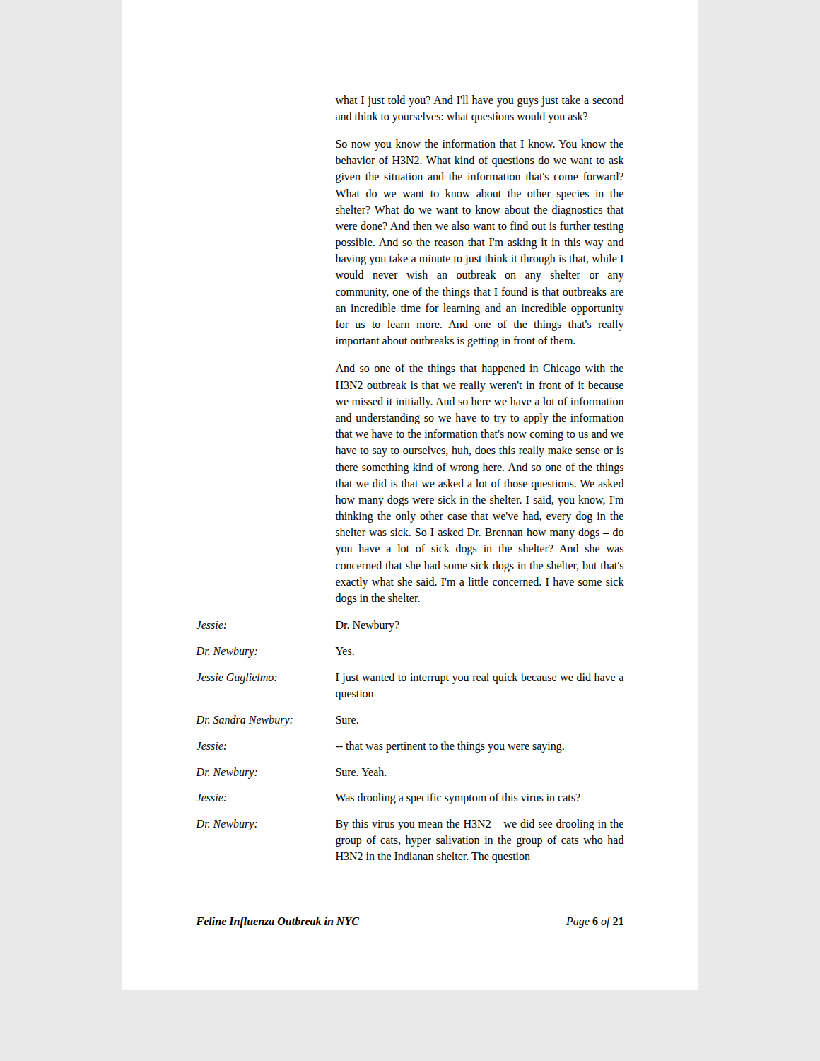what I just told you? And I'll have you guys just take a second and think to yourselves: what questions would you ask?
So now you know the information that I know. You know the behavior of H3N2. What kind of questions do we want to ask given the situation and the information that's come forward? What do we want to know about the other species in the shelter? What do we want to know about the diagnostics that were done? And then we also want to find out is further testing possible. And so the reason that I'm asking it in this way and having you take a minute to just think it through is that, while I would never wish an outbreak on any shelter or any community, one of the things that I found is that outbreaks are an incredible time for learning and an incredible opportunity for us to learn more. And one of the things that's really important about outbreaks is getting in front of them.
And so one of the things that happened in Chicago with the H3N2 outbreak is that we really weren't in front of it because we missed it initially. And so here we have a lot of information and understanding so we have to try to apply the information that we have to the information that's now coming to us and we have to say to ourselves, huh, does this really make sense or is there something kind of wrong here. And so one of the things that we did is that we asked a lot of those questions. We asked how many dogs were sick in the shelter. I said, you know, I'm thinking the only other case that we've had, every dog in the shelter was sick. So I asked Dr. Brennan how many dogs – do you have a lot of sick dogs in the shelter? And she was concerned that she had some sick dogs in the shelter, but that's exactly what she said. I'm a little concerned. I have some sick dogs in the shelter.
Jessie:
Dr. Newbury?
Dr. Newbury:
Yes.
Jessie Guglielmo:
I just wanted to interrupt you real quick because we did have a question –
Dr. Sandra Newbury:
Sure.
Jessie:
-- that was pertinent to the things you were saying.
Dr. Newbury:
Sure. Yeah.
Jessie:
Was drooling a specific symptom of this virus in cats?
Dr. Newbury:
By this virus you mean the H3N2 – we did see drooling in the group of cats, hyper salivation in the group of cats who had H3N2 in the Indianan shelter. The question
Feline Influenza Outbreak in NYC Page 6 of 21